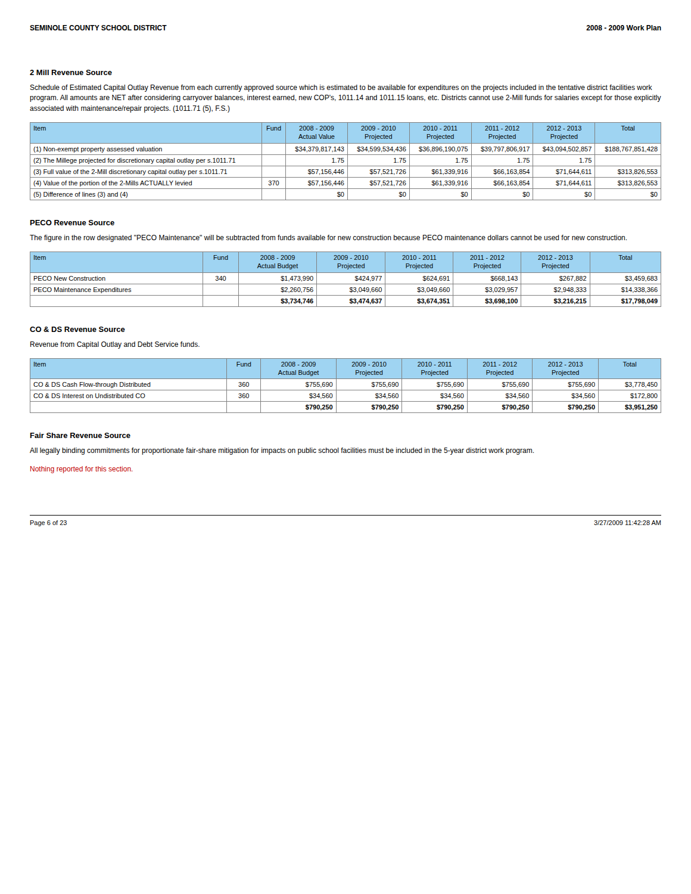SEMINOLE COUNTY SCHOOL DISTRICT
2008 - 2009 Work Plan
2 Mill Revenue Source
Schedule of Estimated Capital Outlay Revenue from each currently approved source which is estimated to be available for expenditures on the projects included in the tentative district facilities work program. All amounts are NET after considering carryover balances, interest earned, new COP's, 1011.14 and 1011.15 loans, etc. Districts cannot use 2-Mill funds for salaries except for those explicitly associated with maintenance/repair projects. (1011.71 (5), F.S.)
| Item | Fund | 2008 - 2009 Actual Value | 2009 - 2010 Projected | 2010 - 2011 Projected | 2011 - 2012 Projected | 2012 - 2013 Projected | Total |
| --- | --- | --- | --- | --- | --- | --- | --- |
| (1) Non-exempt property assessed valuation | | $34,379,817,143 | $34,599,534,436 | $36,896,190,075 | $39,797,806,917 | $43,094,502,857 | $188,767,851,428 |
| (2) The Millege projected for discretionary capital outlay per s.1011.71 | | 1.75 | 1.75 | 1.75 | 1.75 | 1.75 | |
| (3) Full value of the 2-Mill discretionary capital outlay per s.1011.71 | | $57,156,446 | $57,521,726 | $61,339,916 | $66,163,854 | $71,644,611 | $313,826,553 |
| (4) Value of the portion of the 2-Mills ACTUALLY levied | 370 | $57,156,446 | $57,521,726 | $61,339,916 | $66,163,854 | $71,644,611 | $313,826,553 |
| (5) Difference of lines (3) and (4) | | $0 | $0 | $0 | $0 | $0 | $0 |
PECO Revenue Source
The figure in the row designated "PECO Maintenance" will be subtracted from funds available for new construction because PECO maintenance dollars cannot be used for new construction.
| Item | Fund | 2008 - 2009 Actual Budget | 2009 - 2010 Projected | 2010 - 2011 Projected | 2011 - 2012 Projected | 2012 - 2013 Projected | Total |
| --- | --- | --- | --- | --- | --- | --- | --- |
| PECO New Construction | 340 | $1,473,990 | $424,977 | $624,691 | $668,143 | $267,882 | $3,459,683 |
| PECO Maintenance Expenditures | | $2,260,756 | $3,049,660 | $3,049,660 | $3,029,957 | $2,948,333 | $14,338,366 |
| | | $3,734,746 | $3,474,637 | $3,674,351 | $3,698,100 | $3,216,215 | $17,798,049 |
CO & DS Revenue Source
Revenue from Capital Outlay and Debt Service funds.
| Item | Fund | 2008 - 2009 Actual Budget | 2009 - 2010 Projected | 2010 - 2011 Projected | 2011 - 2012 Projected | 2012 - 2013 Projected | Total |
| --- | --- | --- | --- | --- | --- | --- | --- |
| CO & DS Cash Flow-through Distributed | 360 | $755,690 | $755,690 | $755,690 | $755,690 | $755,690 | $3,778,450 |
| CO & DS Interest on Undistributed CO | 360 | $34,560 | $34,560 | $34,560 | $34,560 | $34,560 | $172,800 |
| | | $790,250 | $790,250 | $790,250 | $790,250 | $790,250 | $3,951,250 |
Fair Share Revenue Source
All legally binding commitments for proportionate fair-share mitigation for impacts on public school facilities must be included in the 5-year district work program.
Nothing reported for this section.
Page 6 of 23
3/27/2009 11:42:28 AM